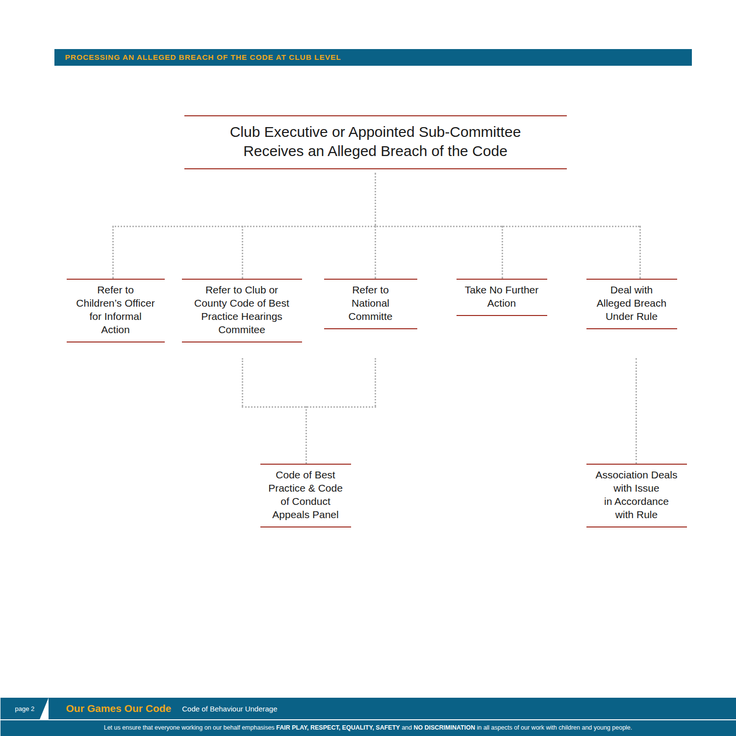Processing an Alleged Breach of the Code at Club Level
Club Executive or Appointed Sub-Committee
Receives an Alleged Breach of the Code
Refer to
Children’s Officer
for Informal
Action
Refer to Club or
County Code of Best
Practice Hearings
Commitee
Refer to
National
Committe
Take No Further
Action
Deal with
Alleged Breach
Under Rule
Code of Best
Practice & Code
of Conduct
Appeals Panel
Association Deals
with Issue
in Accordance
with Rule
page 2
Our Games Our Code Code of Behaviour Underage
Let us ensure that everyone working on our behalf emphasises FAIR PLAY, RESPECT, EQUALITY, SAFETY and NO DISCRIMINATION in all aspects of our work with children and young people.